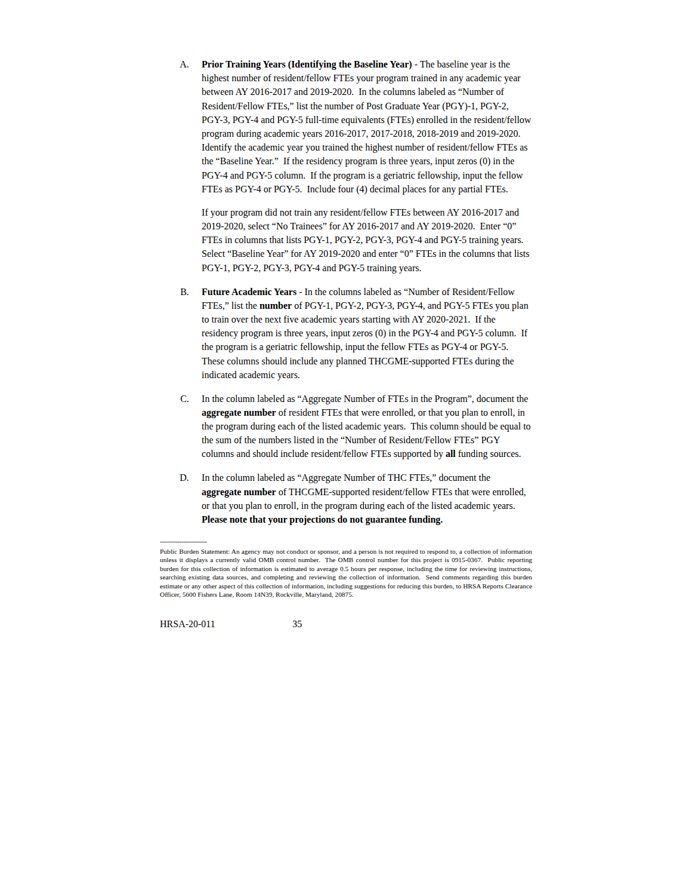Prior Training Years (Identifying the Baseline Year) - The baseline year is the highest number of resident/fellow FTEs your program trained in any academic year between AY 2016-2017 and 2019-2020. In the columns labeled as “Number of Resident/Fellow FTEs,” list the number of Post Graduate Year (PGY)-1, PGY-2, PGY-3, PGY-4 and PGY-5 full-time equivalents (FTEs) enrolled in the resident/fellow program during academic years 2016-2017, 2017-2018, 2018-2019 and 2019-2020. Identify the academic year you trained the highest number of resident/fellow FTEs as the “Baseline Year.” If the residency program is three years, input zeros (0) in the PGY-4 and PGY-5 column. If the program is a geriatric fellowship, input the fellow FTEs as PGY-4 or PGY-5. Include four (4) decimal places for any partial FTEs.
If your program did not train any resident/fellow FTEs between AY 2016-2017 and 2019-2020, select “No Trainees” for AY 2016-2017 and AY 2019-2020. Enter “0” FTEs in columns that lists PGY-1, PGY-2, PGY-3, PGY-4 and PGY-5 training years. Select “Baseline Year” for AY 2019-2020 and enter “0” FTEs in the columns that lists PGY-1, PGY-2, PGY-3, PGY-4 and PGY-5 training years.
Future Academic Years - In the columns labeled as “Number of Resident/Fellow FTEs,” list the number of PGY-1, PGY-2, PGY-3, PGY-4, and PGY-5 FTEs you plan to train over the next five academic years starting with AY 2020-2021. If the residency program is three years, input zeros (0) in the PGY-4 and PGY-5 column. If the program is a geriatric fellowship, input the fellow FTEs as PGY-4 or PGY-5. These columns should include any planned THCGME-supported FTEs during the indicated academic years.
In the column labeled as “Aggregate Number of FTEs in the Program”, document the aggregate number of resident FTEs that were enrolled, or that you plan to enroll, in the program during each of the listed academic years. This column should be equal to the sum of the numbers listed in the “Number of Resident/Fellow FTEs” PGY columns and should include resident/fellow FTEs supported by all funding sources.
In the column labeled as “Aggregate Number of THC FTEs,” document the aggregate number of THCGME-supported resident/fellow FTEs that were enrolled, or that you plan to enroll, in the program during each of the listed academic years. Please note that your projections do not guarantee funding.
------------------------ Public Burden Statement: An agency may not conduct or sponsor, and a person is not required to respond to, a collection of information unless it displays a currently valid OMB control number. The OMB control number for this project is 0915-0367. Public reporting burden for this collection of information is estimated to average 0.5 hours per response, including the time for reviewing instructions, searching existing data sources, and completing and reviewing the collection of information. Send comments regarding this burden estimate or any other aspect of this collection of information, including suggestions for reducing this burden, to HRSA Reports Clearance Officer, 5600 Fishers Lane, Room 14N39, Rockville, Maryland, 20875.
HRSA-20-011 35